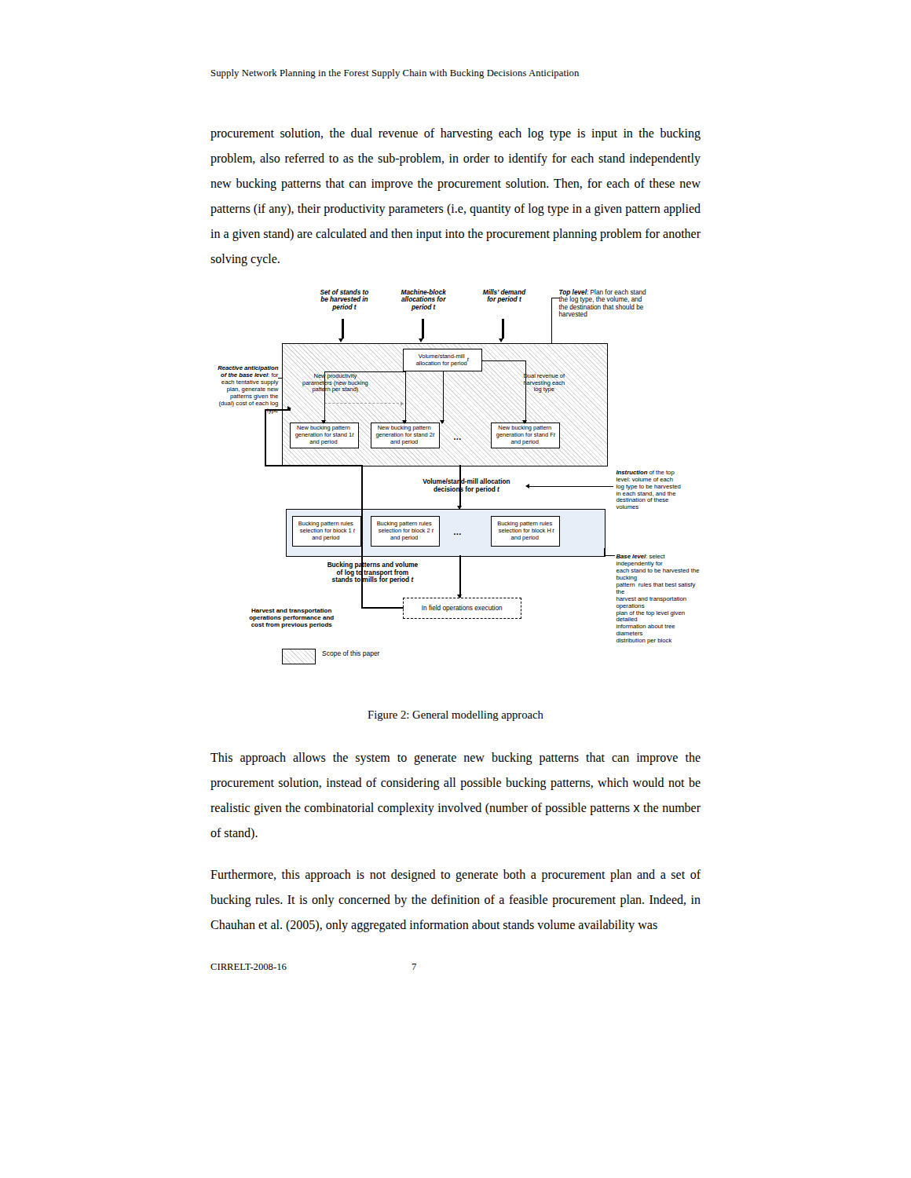Supply Network Planning in the Forest Supply Chain with Bucking Decisions Anticipation
procurement solution, the dual revenue of harvesting each log type is input in the bucking problem, also referred to as the sub-problem, in order to identify for each stand independently new bucking patterns that can improve the procurement solution. Then, for each of these new patterns (if any), their productivity parameters (i.e, quantity of log type in a given pattern applied in a given stand) are calculated and then input into the procurement planning problem for another solving cycle.
Set of stands to
be harvested in
period t
Machine-block
allocations for
period t
Mills’ demand
for period t
Top level: Plan for each stand
the log type, the volume, and
the destination that should be
harvested
Volume/stand-mill
allocation for period t
New bucking pattern
generation for stand 1
and period t
New bucking pattern
generation for stand 2
and period t
New bucking pattern
generation for stand F
and period t
…
New productivity
parameters (new bucking
pattern per stand)
Dual revenue of
harvesting each
log type
Reactive anticipation
of the base level: for
each tentative supply
plan, generate new
patterns given the
(dual) cost of each log
type
Volume/stand-mill allocation
decisions for period t
Instruction of the top
level: volume of each
log type to be harvested
in each stand, and the
destination of these
volumes
Bucking pattern rules
selection for block 1
and period t
Bucking pattern rules
selection for block 2
and period t
Bucking pattern rules
selection for block H
and period t
…
Base level: select independently for
each stand to be harvested the bucking
pattern rules that best satisfy the
harvest and transportation operations
plan of the top level given detailed
information about tree diameters
distribution per block
Bucking patterns and volume
of log to transport from
stands to mills for period t
In field operations execution
Harvest and transportation
operations performance and
cost from previous periods
Scope of this paper
Figure 2: General modelling approach
This approach allows the system to generate new bucking patterns that can improve the procurement solution, instead of considering all possible bucking patterns, which would not be realistic given the combinatorial complexity involved (number of possible patterns x the number of stand).
Furthermore, this approach is not designed to generate both a procurement plan and a set of bucking rules. It is only concerned by the definition of a feasible procurement plan. Indeed, in Chauhan et al. (2005), only aggregated information about stands volume availability was
CIRRELT-2008-16
7